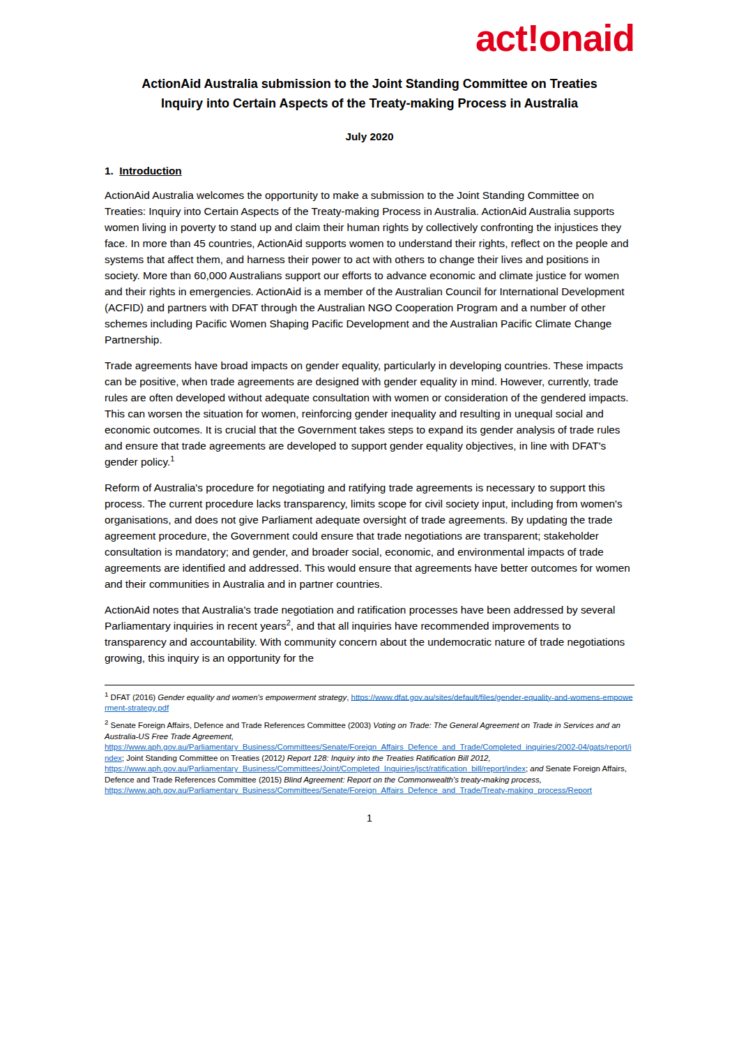act!onaid
ActionAid Australia submission to the Joint Standing Committee on Treaties
Inquiry into Certain Aspects of the Treaty-making Process in Australia
July 2020
1. Introduction
ActionAid Australia welcomes the opportunity to make a submission to the Joint Standing Committee on Treaties: Inquiry into Certain Aspects of the Treaty-making Process in Australia. ActionAid Australia supports women living in poverty to stand up and claim their human rights by collectively confronting the injustices they face. In more than 45 countries, ActionAid supports women to understand their rights, reflect on the people and systems that affect them, and harness their power to act with others to change their lives and positions in society. More than 60,000 Australians support our efforts to advance economic and climate justice for women and their rights in emergencies. ActionAid is a member of the Australian Council for International Development (ACFID) and partners with DFAT through the Australian NGO Cooperation Program and a number of other schemes including Pacific Women Shaping Pacific Development and the Australian Pacific Climate Change Partnership.
Trade agreements have broad impacts on gender equality, particularly in developing countries. These impacts can be positive, when trade agreements are designed with gender equality in mind. However, currently, trade rules are often developed without adequate consultation with women or consideration of the gendered impacts. This can worsen the situation for women, reinforcing gender inequality and resulting in unequal social and economic outcomes. It is crucial that the Government takes steps to expand its gender analysis of trade rules and ensure that trade agreements are developed to support gender equality objectives, in line with DFAT's gender policy.1
Reform of Australia's procedure for negotiating and ratifying trade agreements is necessary to support this process. The current procedure lacks transparency, limits scope for civil society input, including from women's organisations, and does not give Parliament adequate oversight of trade agreements. By updating the trade agreement procedure, the Government could ensure that trade negotiations are transparent; stakeholder consultation is mandatory; and gender, and broader social, economic, and environmental impacts of trade agreements are identified and addressed. This would ensure that agreements have better outcomes for women and their communities in Australia and in partner countries.
ActionAid notes that Australia's trade negotiation and ratification processes have been addressed by several Parliamentary inquiries in recent years2, and that all inquiries have recommended improvements to transparency and accountability. With community concern about the undemocratic nature of trade negotiations growing, this inquiry is an opportunity for the
1 DFAT (2016) Gender equality and women's empowerment strategy, https://www.dfat.gov.au/sites/default/files/gender-equality-and-womens-empowerment-strategy.pdf
2 Senate Foreign Affairs, Defence and Trade References Committee (2003) Voting on Trade: The General Agreement on Trade in Services and an Australia-US Free Trade Agreement,
https://www.aph.gov.au/Parliamentary_Business/Committees/Senate/Foreign_Affairs_Defence_and_Trade/Completed_inquiries/2002-04/gats/report/index; Joint Standing Committee on Treaties (2012) Report 128: Inquiry into the Treaties Ratification Bill 2012,
https://www.aph.gov.au/Parliamentary_Business/Committees/Joint/Completed_Inquiries/jsct/ratification_bill/report/index; and Senate Foreign Affairs, Defence and Trade References Committee (2015) Blind Agreement: Report on the Commonwealth's treaty-making process,
https://www.aph.gov.au/Parliamentary_Business/Committees/Senate/Foreign_Affairs_Defence_and_Trade/Treaty-making_process/Report
1